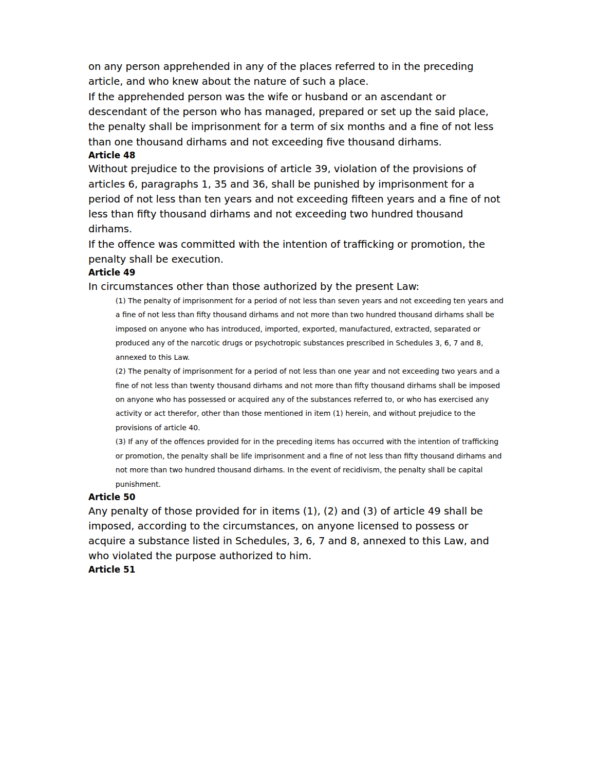on any person apprehended in any of the places referred to in the preceding article, and who knew about the nature of such a place.
If the apprehended person was the wife or husband or an ascendant or descendant of the person who has managed, prepared or set up the said place, the penalty shall be imprisonment for a term of six months and a fine of not less than one thousand dirhams and not exceeding five thousand dirhams.
Article 48
Without prejudice to the provisions of article 39, violation of the provisions of articles 6, paragraphs 1, 35 and 36, shall be punished by imprisonment for a period of not less than ten years and not exceeding fifteen years and a fine of not less than fifty thousand dirhams and not exceeding two hundred thousand dirhams.
If the offence was committed with the intention of trafficking or promotion, the penalty shall be execution.
Article 49
In circumstances other than those authorized by the present Law:
(1) The penalty of imprisonment for a period of not less than seven years and not exceeding ten years and a fine of not less than fifty thousand dirhams and not more than two hundred thousand dirhams shall be imposed on anyone who has introduced, imported, exported, manufactured, extracted, separated or produced any of the narcotic drugs or psychotropic substances prescribed in Schedules 3, 6, 7 and 8, annexed to this Law.
(2) The penalty of imprisonment for a period of not less than one year and not exceeding two years and a fine of not less than twenty thousand dirhams and not more than fifty thousand dirhams shall be imposed on anyone who has possessed or acquired any of the substances referred to, or who has exercised any activity or act therefor, other than those mentioned in item (1) herein, and without prejudice to the provisions of article 40.
(3) If any of the offences provided for in the preceding items has occurred with the intention of trafficking or promotion, the penalty shall be life imprisonment and a fine of not less than fifty thousand dirhams and not more than two hundred thousand dirhams. In the event of recidivism, the penalty shall be capital punishment.
Article 50
Any penalty of those provided for in items (1), (2) and (3) of article 49 shall be imposed, according to the circumstances, on anyone licensed to possess or acquire a substance listed in Schedules, 3, 6, 7 and 8, annexed to this Law, and who violated the purpose authorized to him.
Article 51